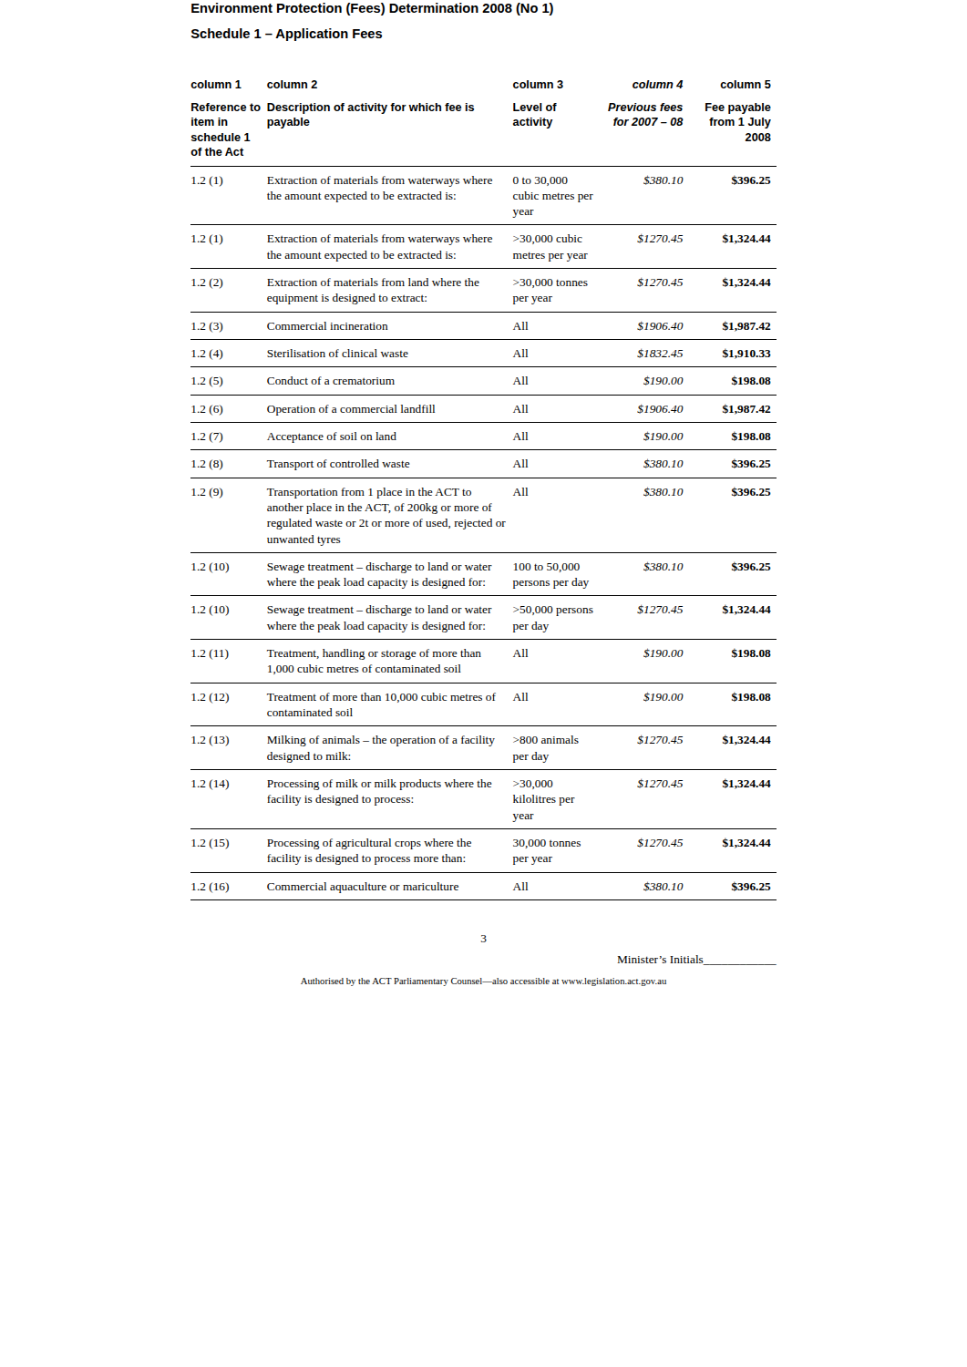Environment Protection (Fees) Determination 2008 (No 1)
Schedule 1 – Application Fees
| column 1 | column 2 | column 3 | column 4 | column 5 |
| --- | --- | --- | --- | --- |
| Reference to item in schedule 1 of the Act | Description of activity for which fee is payable | Level of activity | Previous fees for 2007 – 08 | Fee payable from 1 July 2008 |
| 1.2 (1) | Extraction of materials from waterways where the amount expected to be extracted is: | 0 to 30,000 cubic metres per year | $380.10 | $396.25 |
| 1.2 (1) | Extraction of materials from waterways where the amount expected to be extracted is: | >30,000 cubic metres per year | $1270.45 | $1,324.44 |
| 1.2 (2) | Extraction of materials from land where the equipment is designed to extract: | >30,000 tonnes per year | $1270.45 | $1,324.44 |
| 1.2 (3) | Commercial incineration | All | $1906.40 | $1,987.42 |
| 1.2 (4) | Sterilisation of clinical waste | All | $1832.45 | $1,910.33 |
| 1.2 (5) | Conduct of a crematorium | All | $190.00 | $198.08 |
| 1.2 (6) | Operation of a commercial landfill | All | $1906.40 | $1,987.42 |
| 1.2 (7) | Acceptance of soil on land | All | $190.00 | $198.08 |
| 1.2 (8) | Transport of controlled waste | All | $380.10 | $396.25 |
| 1.2 (9) | Transportation from 1 place in the ACT to another place in the ACT, of 200kg or more of regulated waste or 2t or more of used, rejected or unwanted tyres | All | $380.10 | $396.25 |
| 1.2 (10) | Sewage treatment – discharge to land or water where the peak load capacity is designed for: | 100 to 50,000 persons per day | $380.10 | $396.25 |
| 1.2 (10) | Sewage treatment – discharge to land or water where the peak load capacity is designed for: | >50,000 persons per day | $1270.45 | $1,324.44 |
| 1.2 (11) | Treatment, handling or storage of more than 1,000 cubic metres of contaminated soil | All | $190.00 | $198.08 |
| 1.2 (12) | Treatment of more than 10,000 cubic metres of contaminated soil | All | $190.00 | $198.08 |
| 1.2 (13) | Milking of animals – the operation of a facility designed to milk: | >800 animals per day | $1270.45 | $1,324.44 |
| 1.2 (14) | Processing of milk or milk products where the facility is designed to process: | >30,000 kilolitres per year | $1270.45 | $1,324.44 |
| 1.2 (15) | Processing of agricultural crops where the facility is designed to process more than: | 30,000 tonnes per year | $1270.45 | $1,324.44 |
| 1.2 (16) | Commercial aquaculture or mariculture | All | $380.10 | $396.25 |
3
Minister’s Initials____________
Authorised by the ACT Parliamentary Counsel—also accessible at www.legislation.act.gov.au